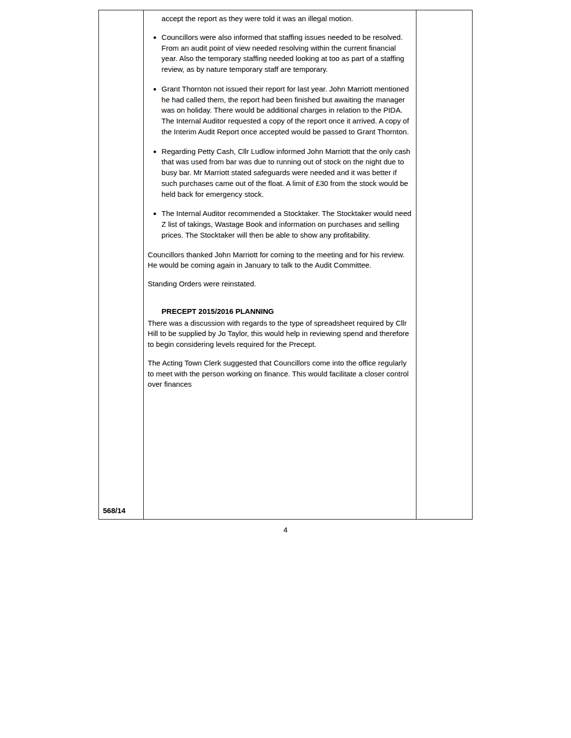| 568/14 | accept the report as they were told it was an illegal motion. Councillors were also informed that staffing issues needed to be resolved. From an audit point of view needed resolving within the current financial year. Also the temporary staffing needed looking at too as part of a staffing review, as by nature temporary staff are temporary. Grant Thornton not issued their report for last year. John Marriott mentioned he had called them, the report had been finished but awaiting the manager was on holiday. There would be additional charges in relation to the PIDA. The Internal Auditor requested a copy of the report once it arrived. A copy of the Interim Audit Report once accepted would be passed to Grant Thornton. Regarding Petty Cash, Cllr Ludlow informed John Marriott that the only cash that was used from bar was due to running out of stock on the night due to busy bar. Mr Marriott stated safeguards were needed and it was better if such purchases came out of the float. A limit of £30 from the stock would be held back for emergency stock. The Internal Auditor recommended a Stocktaker. The Stocktaker would need Z list of takings, Wastage Book and information on purchases and selling prices. The Stocktaker will then be able to show any profitability. Councillors thanked John Marriott for coming to the meeting and for his review. He would be coming again in January to talk to the Audit Committee. Standing Orders were reinstated. PRECEPT 2015/2016 PLANNING There was a discussion with regards to the type of spreadsheet required by Cllr Hill to be supplied by Jo Taylor, this would help in reviewing spend and therefore to begin considering levels required for the Precept. The Acting Town Clerk suggested that Councillors come into the office regularly to meet with the person working on finance. This would facilitate a closer control over finances | |
4